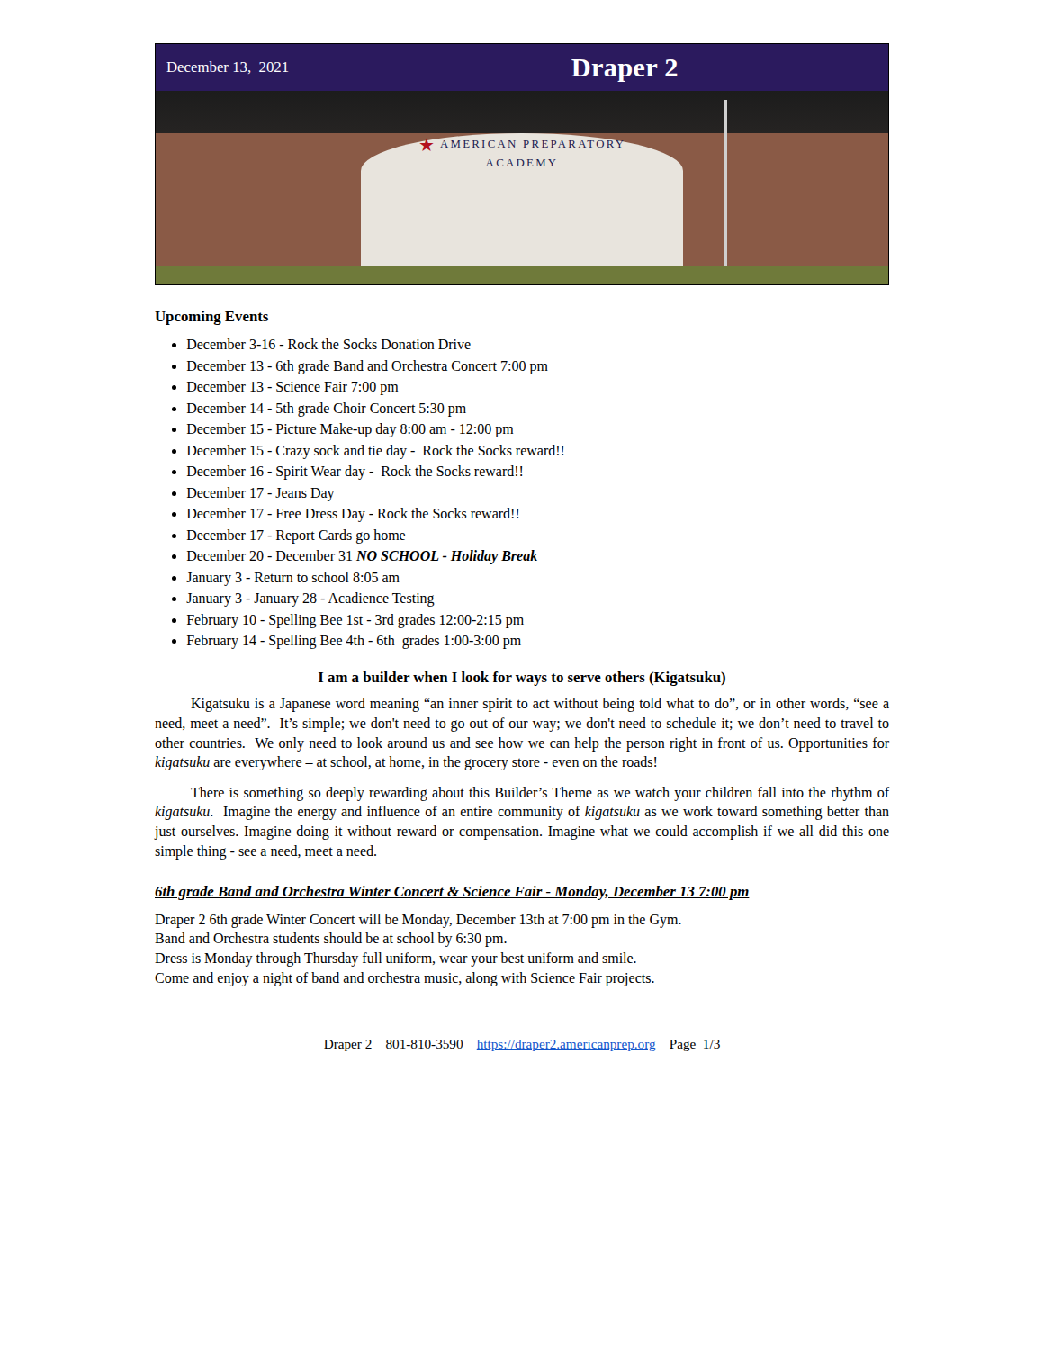December 13, 2021 Draper 2
★AMERICAN PREPARATORY
ACADEMY
Upcoming Events
December 3-16 - Rock the Socks Donation Drive
December 13 - 6th grade Band and Orchestra Concert 7:00 pm
December 13 - Science Fair 7:00 pm
December 14 - 5th grade Choir Concert 5:30 pm
December 15 - Picture Make-up day 8:00 am - 12:00 pm
December 15 - Crazy sock and tie day - Rock the Socks reward!!
December 16 - Spirit Wear day - Rock the Socks reward!!
December 17 - Jeans Day
December 17 - Free Dress Day - Rock the Socks reward!!
December 17 - Report Cards go home
December 20 - December 31 NO SCHOOL - Holiday Break
January 3 - Return to school 8:05 am
January 3 - January 28 - Acadience Testing
February 10 - Spelling Bee 1st - 3rd grades 12:00-2:15 pm
February 14 - Spelling Bee 4th - 6th grades 1:00-3:00 pm
I am a builder when I look for ways to serve others (Kigatsuku)
Kigatsuku is a Japanese word meaning “an inner spirit to act without being told what to do”, or in other words, “see a need, meet a need”. It’s simple; we don't need to go out of our way; we don't need to schedule it; we don’t need to travel to other countries. We only need to look around us and see how we can help the person right in front of us. Opportunities for kigatsuku are everywhere – at school, at home, in the grocery store - even on the roads!
There is something so deeply rewarding about this Builder’s Theme as we watch your children fall into the rhythm of kigatsuku. Imagine the energy and influence of an entire community of kigatsuku as we work toward something better than just ourselves. Imagine doing it without reward or compensation. Imagine what we could accomplish if we all did this one simple thing - see a need, meet a need.
6th grade Band and Orchestra Winter Concert & Science Fair - Monday, December 13 7:00 pm
Draper 2 6th grade Winter Concert will be Monday, December 13th at 7:00 pm in the Gym.
Band and Orchestra students should be at school by 6:30 pm.
Dress is Monday through Thursday full uniform, wear your best uniform and smile.
Come and enjoy a night of band and orchestra music, along with Science Fair projects.
Draper 2 801-810-3590 https://draper2.americanprep.org Page 1/3